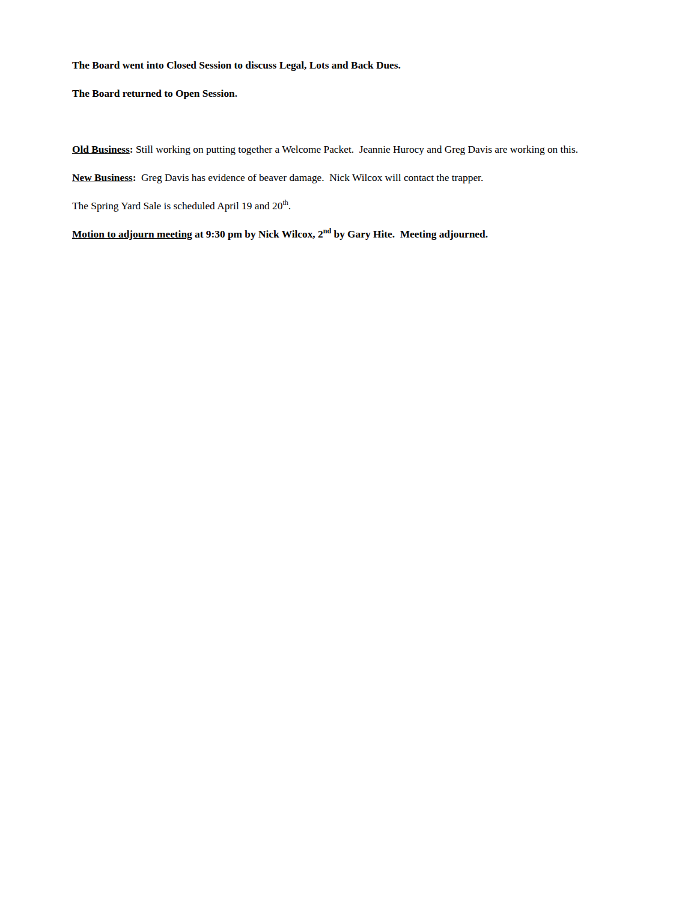The Board went into Closed Session to discuss Legal, Lots and Back Dues.
The Board returned to Open Session.
Old Business: Still working on putting together a Welcome Packet. Jeannie Hurocy and Greg Davis are working on this.
New Business: Greg Davis has evidence of beaver damage. Nick Wilcox will contact the trapper.
The Spring Yard Sale is scheduled April 19 and 20th.
Motion to adjourn meeting at 9:30 pm by Nick Wilcox, 2nd by Gary Hite. Meeting adjourned.